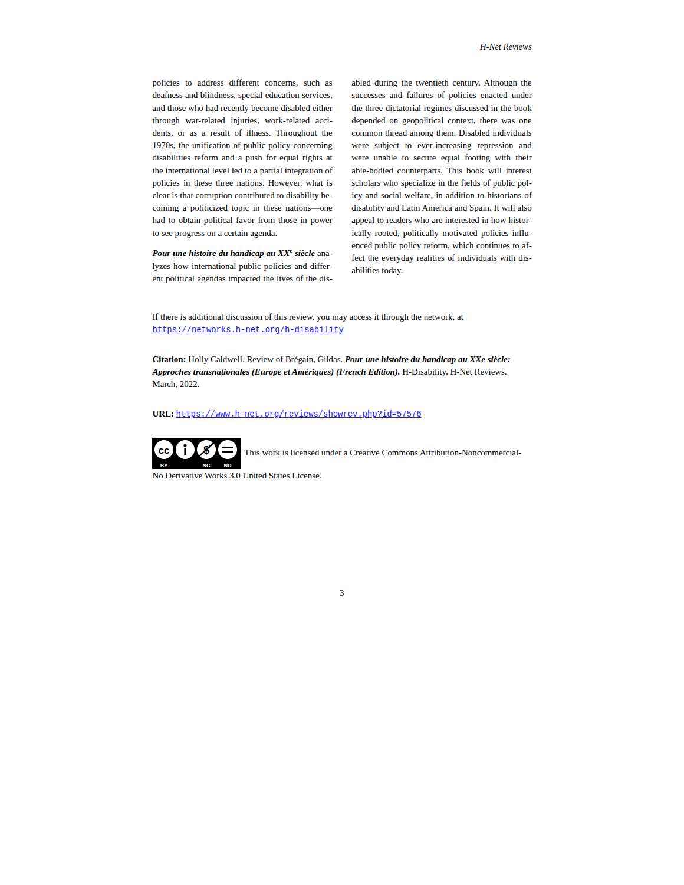H-Net Reviews
policies to address different concerns, such as deafness and blindness, special education services, and those who had recently become disabled either through war-related injuries, work-related accidents, or as a result of illness. Throughout the 1970s, the unification of public policy concerning disabilities reform and a push for equal rights at the international level led to a partial integration of policies in these three nations. However, what is clear is that corruption contributed to disability becoming a politicized topic in these nations—one had to obtain political favor from those in power to see progress on a certain agenda.
Pour une histoire du handicap au XXe siècle analyzes how international public policies and different political agendas impacted the lives of the disabled during the twentieth century. Although the successes and failures of policies enacted under the three dictatorial regimes discussed in the book depended on geopolitical context, there was one common thread among them. Disabled individuals were subject to ever-increasing repression and were unable to secure equal footing with their able-bodied counterparts. This book will interest scholars who specialize in the fields of public policy and social welfare, in addition to historians of disability and Latin America and Spain. It will also appeal to readers who are interested in how historically rooted, politically motivated policies influenced public policy reform, which continues to affect the everyday realities of individuals with disabilities today.
If there is additional discussion of this review, you may access it through the network, at
https://networks.h-net.org/h-disability
Citation: Holly Caldwell. Review of Brégain, Gildas. Pour une histoire du handicap au XXe siècle: Approches transnationales (Europe et Amériques) (French Edition). H-Disability, H-Net Reviews. March, 2022.
URL: https://www.h-net.org/reviews/showrev.php?id=57576
cc $ BY NC ND This work is licensed under a Creative Commons Attribution-Noncommercial-No Derivative Works 3.0 United States License.
3